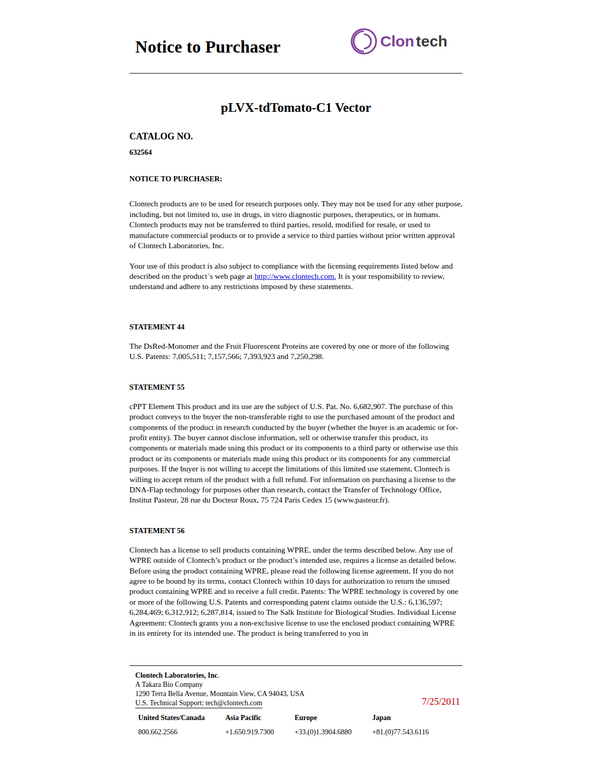Notice to Purchaser
Clon tech
pLVX-tdTomato-C1 Vector
CATALOG NO.
632564
NOTICE TO PURCHASER:
Clontech products are to be used for research purposes only. They may not be used for any other purpose, including, but not limited to, use in drugs, in vitro diagnostic purposes, therapeutics, or in humans. Clontech products may not be transferred to third parties, resold, modified for resale, or used to manufacture commercial products or to provide a service to third parties without prior written approval of Clontech Laboratories, Inc.
Your use of this product is also subject to compliance with the licensing requirements listed below and described on the product´s web page at http://www.clontech.com. It is your responsibility to review, understand and adhere to any restrictions imposed by these statements.
STATEMENT 44
The DsRed-Monomer and the Fruit Fluorescent Proteins are covered by one or more of the following U.S. Patents: 7,005,511; 7,157,566; 7,393,923 and 7,250,298.
STATEMENT 55
cPPT Element This product and its use are the subject of U.S. Pat. No. 6,682,907. The purchase of this product conveys to the buyer the non-transferable right to use the purchased amount of the product and components of the product in research conducted by the buyer (whether the buyer is an academic or for-profit entity). The buyer cannot disclose information, sell or otherwise transfer this product, its components or materials made using this product or its components to a third party or otherwise use this product or its components or materials made using this product or its components for any commercial purposes. If the buyer is not willing to accept the limitations of this limited use statement, Clontech is willing to accept return of the product with a full refund. For information on purchasing a license to the DNA-Flap technology for purposes other than research, contact the Transfer of Technology Office, Institut Pasteur, 28 rue du Docteur Roux, 75 724 Paris Cedex 15 (www.pasteur.fr).
STATEMENT 56
Clontech has a license to sell products containing WPRE, under the terms described below. Any use of WPRE outside of Clontech’s product or the product’s intended use, requires a license as detailed below. Before using the product containing WPRE, please read the following license agreement. If you do not agree to be bound by its terms, contact Clontech within 10 days for authorization to return the unused product containing WPRE and to receive a full credit. Patents: The WPRE technology is covered by one or more of the following U.S. Patents and corresponding patent claims outside the U.S.: 6,136,597; 6,284,469; 6,312,912; 6,287,814, issued to The Salk Institute for Biological Studies. Individual License Agreement: Clontech grants you a non-exclusive license to use the enclosed product containing WPRE in its entirety for its intended use. The product is being transferred to you in
Clontech Laboratories, Inc.
A Takara Bio Company
1290 Terra Bella Avenue, Mountain View, CA 94043, USA
U.S. Technical Support: tech@clontech.com
7/25/2011
| United States/Canada | Asia Pacific | Europe | Japan |
| --- | --- | --- | --- |
| 800.662.2566 | +1.650.919.7300 | +33.(0)1.3904.6880 | +81.(0)77.543.6116 |